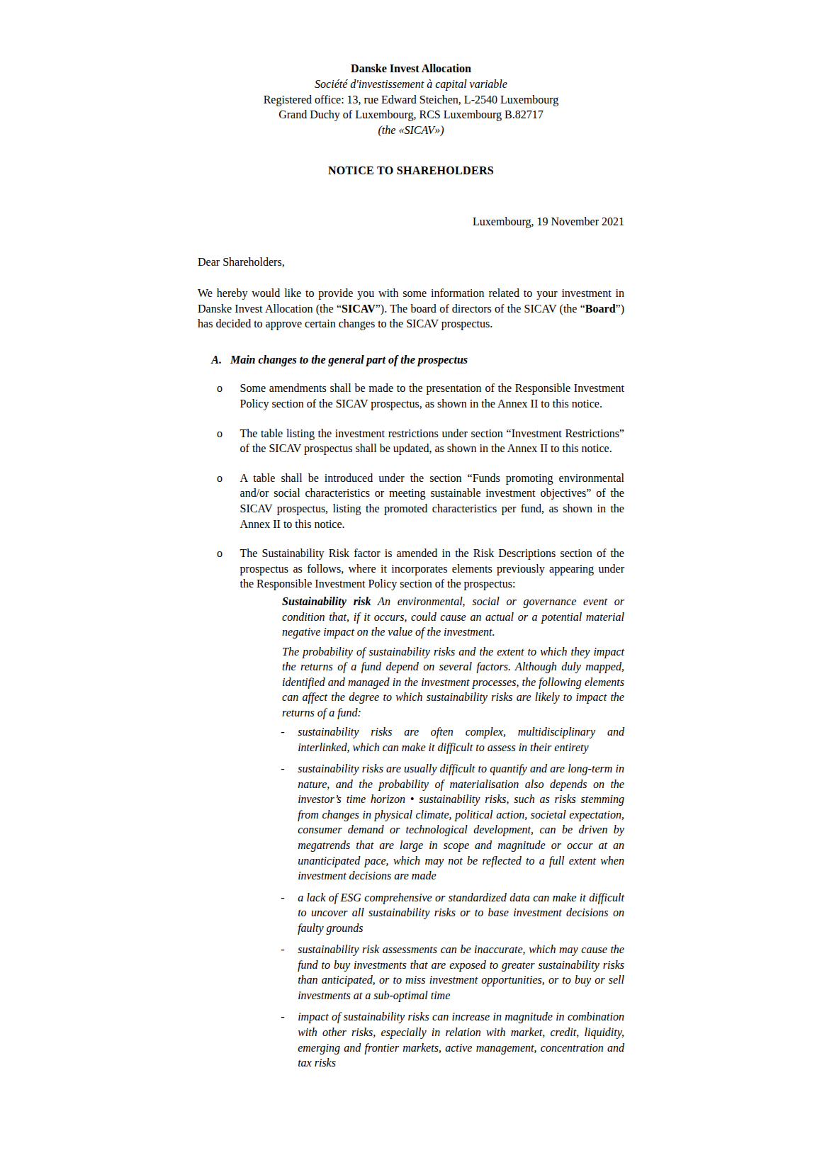Danske Invest Allocation
Société d'investissement à capital variable
Registered office: 13, rue Edward Steichen, L-2540 Luxembourg
Grand Duchy of Luxembourg, RCS Luxembourg B.82717
(the «SICAV»)
NOTICE TO SHAREHOLDERS
Luxembourg, 19 November 2021
Dear Shareholders,
We hereby would like to provide you with some information related to your investment in Danske Invest Allocation (the “SICAV”). The board of directors of the SICAV (the “Board”) has decided to approve certain changes to the SICAV prospectus.
A. Main changes to the general part of the prospectus
Some amendments shall be made to the presentation of the Responsible Investment Policy section of the SICAV prospectus, as shown in the Annex II to this notice.
The table listing the investment restrictions under section “Investment Restrictions” of the SICAV prospectus shall be updated, as shown in the Annex II to this notice.
A table shall be introduced under the section “Funds promoting environmental and/or social characteristics or meeting sustainable investment objectives” of the SICAV prospectus, listing the promoted characteristics per fund, as shown in the Annex II to this notice.
The Sustainability Risk factor is amended in the Risk Descriptions section of the prospectus as follows, where it incorporates elements previously appearing under the Responsible Investment Policy section of the prospectus:
Sustainability risk An environmental, social or governance event or condition that, if it occurs, could cause an actual or a potential material negative impact on the value of the investment.
The probability of sustainability risks and the extent to which they impact the returns of a fund depend on several factors. Although duly mapped, identified and managed in the investment processes, the following elements can affect the degree to which sustainability risks are likely to impact the returns of a fund:
sustainability risks are often complex, multidisciplinary and interlinked, which can make it difficult to assess in their entirety
sustainability risks are usually difficult to quantify and are long-term in nature, and the probability of materialisation also depends on the investor’s time horizon • sustainability risks, such as risks stemming from changes in physical climate, political action, societal expectation, consumer demand or technological development, can be driven by megatrends that are large in scope and magnitude or occur at an unanticipated pace, which may not be reflected to a full extent when investment decisions are made
a lack of ESG comprehensive or standardized data can make it difficult to uncover all sustainability risks or to base investment decisions on faulty grounds
sustainability risk assessments can be inaccurate, which may cause the fund to buy investments that are exposed to greater sustainability risks than anticipated, or to miss investment opportunities, or to buy or sell investments at a sub-optimal time
impact of sustainability risks can increase in magnitude in combination with other risks, especially in relation with market, credit, liquidity, emerging and frontier markets, active management, concentration and tax risks